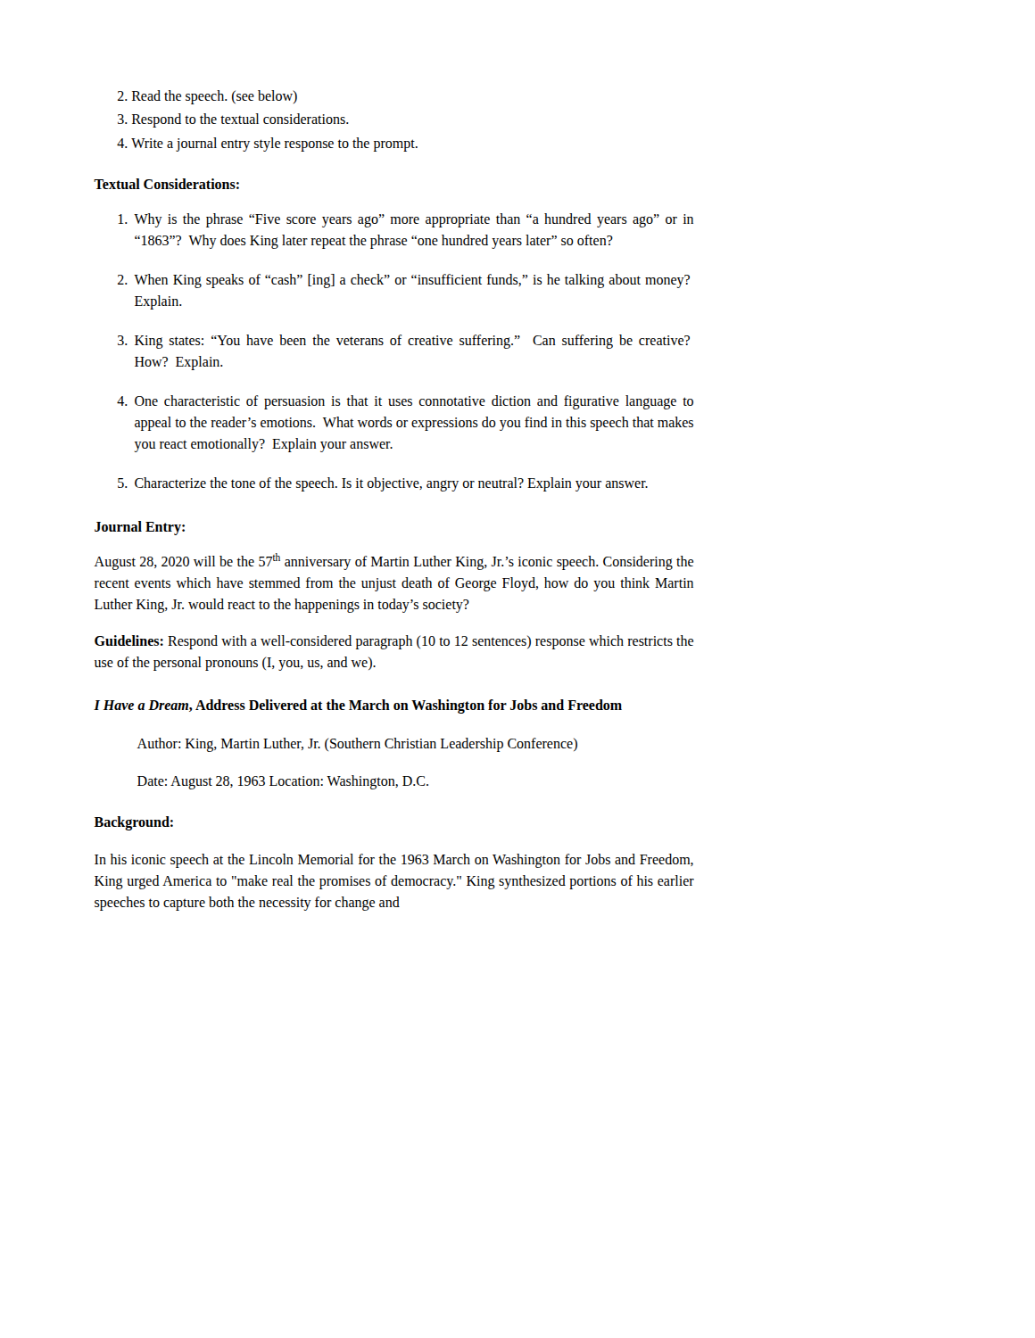Read the speech. (see below)
Respond to the textual considerations.
Write a journal entry style response to the prompt.
Textual Considerations:
Why is the phrase “Five score years ago” more appropriate than “a hundred years ago” or in “1863”? Why does King later repeat the phrase “one hundred years later” so often?
When King speaks of “cash” [ing] a check” or “insufficient funds,” is he talking about money? Explain.
King states: “You have been the veterans of creative suffering.” Can suffering be creative? How? Explain.
One characteristic of persuasion is that it uses connotative diction and figurative language to appeal to the reader’s emotions. What words or expressions do you find in this speech that makes you react emotionally? Explain your answer.
Characterize the tone of the speech. Is it objective, angry or neutral? Explain your answer.
Journal Entry:
August 28, 2020 will be the 57th anniversary of Martin Luther King, Jr.’s iconic speech. Considering the recent events which have stemmed from the unjust death of George Floyd, how do you think Martin Luther King, Jr. would react to the happenings in today’s society?
Guidelines: Respond with a well-considered paragraph (10 to 12 sentences) response which restricts the use of the personal pronouns (I, you, us, and we).
I Have a Dream, Address Delivered at the March on Washington for Jobs and Freedom
Author: King, Martin Luther, Jr. (Southern Christian Leadership Conference)
Date: August 28, 1963 Location: Washington, D.C.
Background:
In his iconic speech at the Lincoln Memorial for the 1963 March on Washington for Jobs and Freedom, King urged America to "make real the promises of democracy." King synthesized portions of his earlier speeches to capture both the necessity for change and